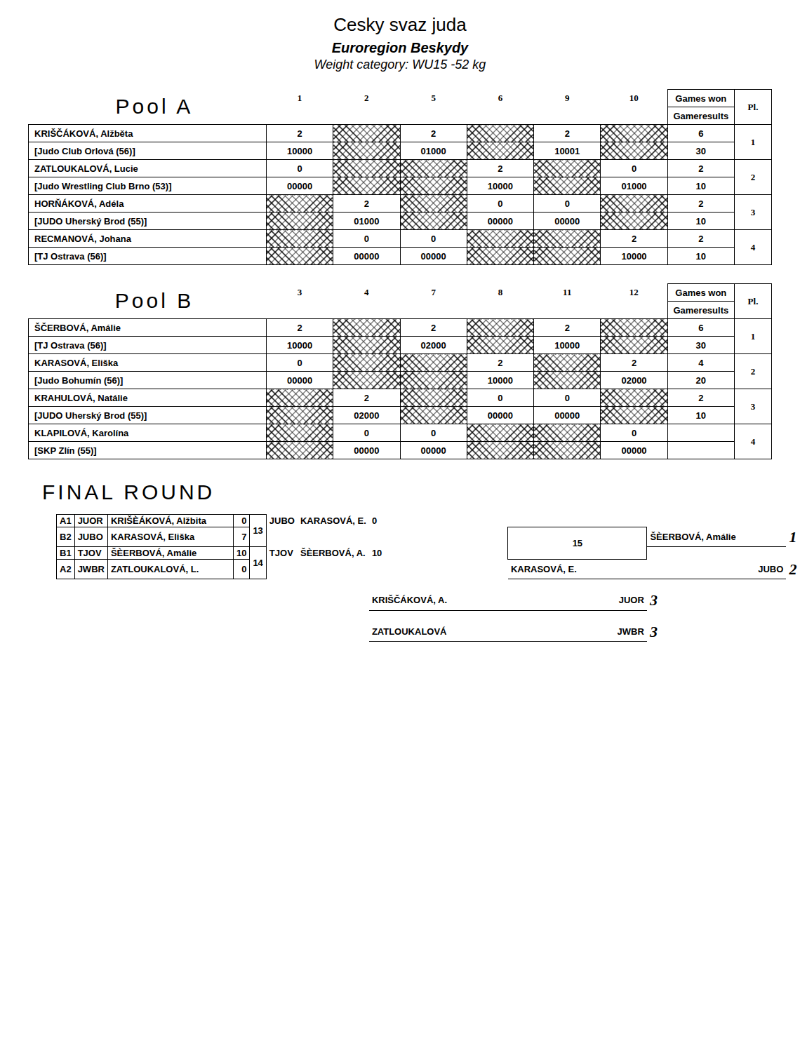Cesky svaz juda
Euroregion Beskydy
Weight category: WU15 -52 kg
| Pool A | 1 | 2 | 5 | 6 | 9 | 10 | Games won | Pl. |
| | | | | | | Gameresults |
| KRIŠČÁKOVÁ, Alžběta | 2 | | 2 | | 2 | | 6 | 1 |
| [Judo Club Orlová (56)] | 10000 | | 01000 | | 10001 | | 30 |
| ZATLOUKALOVÁ, Lucie | 0 | | | 2 | | 0 | 2 | 2 |
| [Judo Wrestling Club Brno (53)] | 00000 | | | 10000 | | 01000 | 10 |
| HORŇÁKOVÁ, Adéla | | 2 | | 0 | 0 | | 2 | 3 |
| [JUDO Uherský Brod (55)] | | 01000 | | 00000 | 00000 | | 10 |
| RECMANOVÁ, Johana | | 0 | 0 | | | 2 | 2 | 4 |
| [TJ Ostrava (56)] | | 00000 | 00000 | | | 10000 | 10 |
| Pool B | 3 | 4 | 7 | 8 | 11 | 12 | Games won | Pl. |
| | | | | | | Gameresults |
| ŠČERBOVÁ, Amálie | 2 | | 2 | | 2 | | 6 | 1 |
| [TJ Ostrava (56)] | 10000 | | 02000 | | 10000 | | 30 |
| KARASOVÁ, Eliška | 0 | | | 2 | | 2 | 4 | 2 |
| [Judo Bohumín (56)] | 00000 | | | 10000 | | 02000 | 20 |
| KRAHULOVÁ, Natálie | | 2 | | 0 | 0 | | 2 | 3 |
| [JUDO Uherský Brod (55)] | | 02000 | | 00000 | 00000 | | 10 |
| KLAPILOVÁ, Karolína | | 0 | 0 | | | 0 | | 4 |
| [SKP Zlín (55)] | | 00000 | 00000 | | | 00000 | |
FINAL ROUND
| A1 | JUOR | KRIŠÈÁKOVÁ, Alžbita | 0 | 13 | JUBO | KARASOVÁ, E. | 0 | | | |
| B2 | JUBO | KARASOVÁ, Eliška | 7 | | | | 15 | ŠÈERBOVÁ, Amálie | 1 |
| B1 | TJOV | ŠÈERBOVÁ, Amálie | 10 | 14 | TJOV | ŠÈERBOVÁ, A. | 10 | | |
| A2 | JWBR | ZATLOUKALOVÁ, L. | 0 | | | | KARASOVÁ, E. | JUBO | 2 |
| | KRIŠČÁKOVÁ, A. | JUOR | 3 |
| | ZATLOUKALOVÁ | JWBR | 3 |